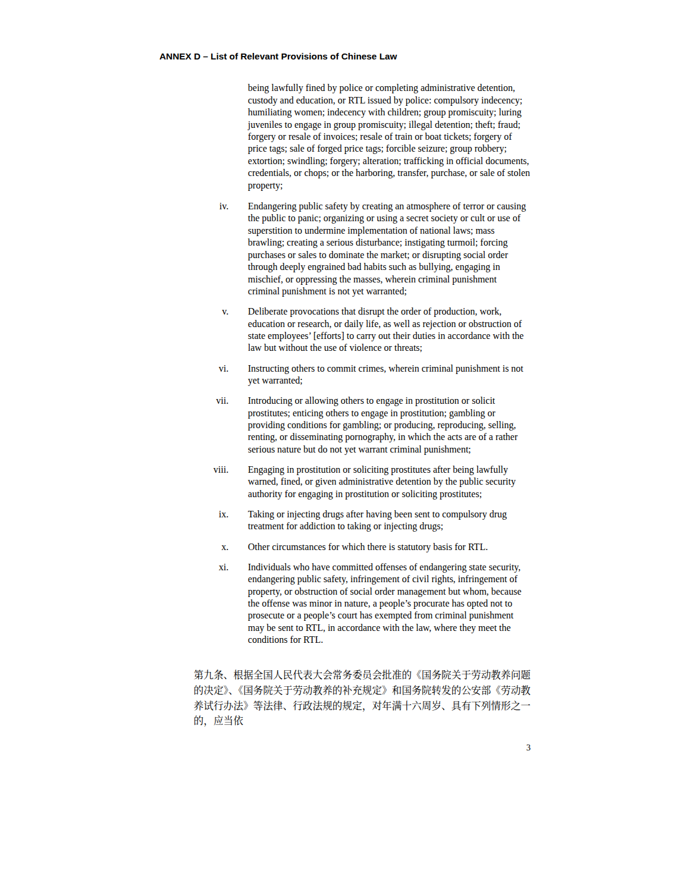ANNEX D – List of Relevant Provisions of Chinese Law
being lawfully fined by police or completing administrative detention, custody and education, or RTL issued by police: compulsory indecency; humiliating women; indecency with children; group promiscuity; luring juveniles to engage in group promiscuity; illegal detention; theft; fraud; forgery or resale of invoices; resale of train or boat tickets; forgery of price tags; sale of forged price tags; forcible seizure; group robbery; extortion; swindling; forgery; alteration; trafficking in official documents, credentials, or chops; or the harboring, transfer, purchase, or sale of stolen property;
iv. Endangering public safety by creating an atmosphere of terror or causing the public to panic; organizing or using a secret society or cult or use of superstition to undermine implementation of national laws; mass brawling; creating a serious disturbance; instigating turmoil; forcing purchases or sales to dominate the market; or disrupting social order through deeply engrained bad habits such as bullying, engaging in mischief, or oppressing the masses, wherein criminal punishment criminal punishment is not yet warranted;
v. Deliberate provocations that disrupt the order of production, work, education or research, or daily life, as well as rejection or obstruction of state employees’ [efforts] to carry out their duties in accordance with the law but without the use of violence or threats;
vi. Instructing others to commit crimes, wherein criminal punishment is not yet warranted;
vii. Introducing or allowing others to engage in prostitution or solicit prostitutes; enticing others to engage in prostitution; gambling or providing conditions for gambling; or producing, reproducing, selling, renting, or disseminating pornography, in which the acts are of a rather serious nature but do not yet warrant criminal punishment;
viii. Engaging in prostitution or soliciting prostitutes after being lawfully warned, fined, or given administrative detention by the public security authority for engaging in prostitution or soliciting prostitutes;
ix. Taking or injecting drugs after having been sent to compulsory drug treatment for addiction to taking or injecting drugs;
x. Other circumstances for which there is statutory basis for RTL.
xi. Individuals who have committed offenses of endangering state security, endangering public safety, infringement of civil rights, infringement of property, or obstruction of social order management but whom, because the offense was minor in nature, a people’s procurate has opted not to prosecute or a people’s court has exempted from criminal punishment may be sent to RTL, in accordance with the law, where they meet the conditions for RTL.
第九条、根据全国人民代表大会常务委员会批准的《国务院关于劳动教养问题的决定》、《国务院关于劳动教养的补充规定》和国务院转发的公安部《劳动教养试行办法》等法律、行政法规的规定，对年满十六周岁、具有下列情形之一的，应当依
3